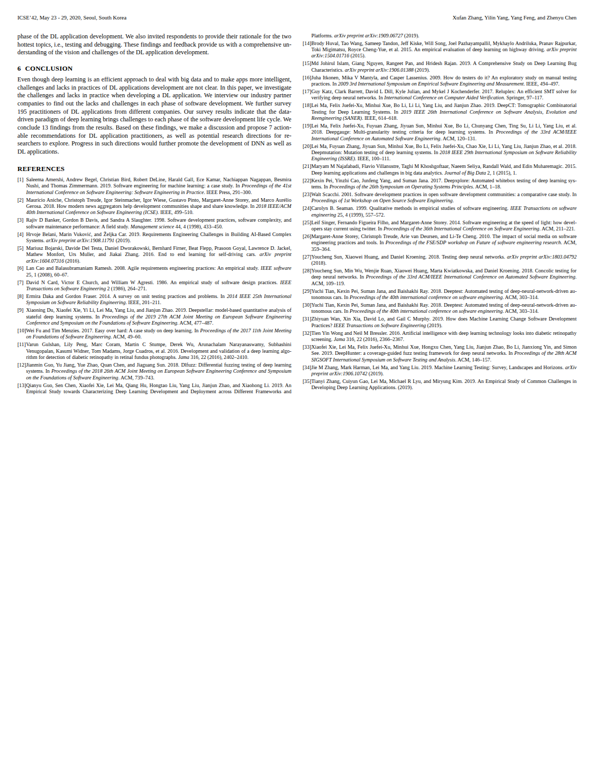ICSE’42, May 23 - 29, 2020, Seoul, South Korea
Xufan Zhang, Yilin Yang, Yang Feng, and Zhenyu Chen
phase of the DL application development. We also invited respondents to provide their rationale for the two hottest topics, i.e., testing and debugging. These findings and feedback provide us with a comprehensive understanding of the vision and challenges of the DL application development.
6 CONCLUSION
Even though deep learning is an efficient approach to deal with big data and to make apps more intelligent, challenges and lacks in practices of DL applications development are not clear. In this paper, we investigate the challenges and lacks in practice when developing a DL application. We interview our industry partner companies to find out the lacks and challenges in each phase of software development. We further survey 195 practitioners of DL applications from different companies. Our survey results indicate that the data-driven paradigm of deep learning brings challenges to each phase of the software development life cycle. We conclude 13 findings from the results. Based on these findings, we make a discussion and propose 7 actionable recommendations for DL application practitioners, as well as potential research directions for researchers to explore. Progress in such directions would further promote the development of DNN as well as DL applications.
REFERENCES
[1] Saleema Amershi, Andrew Begel, Christian Bird, Robert DeLine, Harald Gall, Ece Kamar, Nachiappan Nagappan, Besmira Nushi, and Thomas Zimmermann. 2019. Software engineering for machine learning: a case study. In Proceedings of the 41st International Conference on Software Engineering: Software Engineering in Practice. IEEE Press, 291–300.
[2] Maurício Aniche, Christoph Treude, Igor Steinmacher, Igor Wiese, Gustavo Pinto, Margaret-Anne Storey, and Marco Aurélio Gerosa. 2018. How modern news aggregators help development communities shape and share knowledge. In 2018 IEEE/ACM 40th International Conference on Software Engineering (ICSE). IEEE, 499–510.
[3] Rajiv D Banker, Gordon B Davis, and Sandra A Slaughter. 1998. Software development practices, software complexity, and software maintenance performance: A field study. Management science 44, 4 (1998), 433–450.
[4] Hrvoje Belani, Marin Vuković, and Željka Car. 2019. Requirements Engineering Challenges in Building AI-Based Complex Systems. arXiv preprint arXiv:1908.11791 (2019).
[5] Mariusz Bojarski, Davide Del Testa, Daniel Dworakowski, Bernhard Firner, Beat Flepp, Prasoon Goyal, Lawrence D. Jackel, Mathew Monfort, Urs Muller, and Jiakai Zhang. 2016. End to end learning for self-driving cars. arXiv preprint arXiv:1604.07316 (2016).
[6] Lan Cao and Balasubramaniam Ramesh. 2008. Agile requirements engineering practices: An empirical study. IEEE software 25, 1 (2008), 60–67.
[7] David N Card, Victor E Church, and William W Agresti. 1986. An empirical study of software design practices. IEEE Transactions on Software Engineering 2 (1986), 264–271.
[8] Ermira Daka and Gordon Fraser. 2014. A survey on unit testing practices and problems. In 2014 IEEE 25th International Symposium on Software Reliability Engineering. IEEE, 201–211.
[9] Xiaoning Du, Xiaofei Xie, Yi Li, Lei Ma, Yang Liu, and Jianjun Zhao. 2019. Deepstellar: model-based quantitative analysis of stateful deep learning systems. In Proceedings of the 2019 27th ACM Joint Meeting on European Software Engineering Conference and Symposium on the Foundations of Software Engineering. ACM, 477–487.
[10] Wei Fu and Tim Menzies. 2017. Easy over hard: A case study on deep learning. In Proceedings of the 2017 11th Joint Meeting on Foundations of Software Engineering. ACM, 49–60.
[11] Varun Gulshan, Lily Peng, Marc Coram, Martin C Stumpe, Derek Wu, Arunachalam Narayanaswamy, Subhashini Venugopalan, Kasumi Widner, Tom Madams, Jorge Cuadros, et al. 2016. Development and validation of a deep learning algorithm for detection of diabetic retinopathy in retinal fundus photographs. Jama 316, 22 (2016), 2402–2410.
[12] Jianmin Guo, Yu Jiang, Yue Zhao, Quan Chen, and Jiaguang Sun. 2018. Dlfuzz: Differential fuzzing testing of deep learning systems. In Proceedings of the 2018 26th ACM Joint Meeting on European Software Engineering Conference and Symposium on the Foundations of Software Engineering. ACM, 739–743.
[13] Qianyu Guo, Sen Chen, Xiaofei Xie, Lei Ma, Qiang Hu, Hongtao Liu, Yang Liu, Jianjun Zhao, and Xiaohong Li. 2019. An Empirical Study towards Characterizing Deep Learning Development and Deployment across Different Frameworks and Platforms. arXiv preprint arXiv:1909.06727 (2019).
[14] Brody Huval, Tao Wang, Sameep Tandon, Jeff Kiske, Will Song, Joel Pazhayampallil, Mykhaylo Andriluka, Pranav Rajpurkar, Toki Migimatsu, Royce Cheng-Yue, et al. 2015. An empirical evaluation of deep learning on highway driving. arXiv preprint arXiv:1504.01716 (2015).
[15] Md Johirul Islam, Giang Nguyen, Rangeet Pan, and Hridesh Rajan. 2019. A Comprehensive Study on Deep Learning Bug Characteristics. arXiv preprint arXiv:1906.01388 (2019).
[16] Juha Itkonen, Mika V Mantyla, and Casper Lassenius. 2009. How do testers do it? An exploratory study on manual testing practices. In 2009 3rd International Symposium on Empirical Software Engineering and Measurement. IEEE, 494–497.
[17] Guy Katz, Clark Barrett, David L Dill, Kyle Julian, and Mykel J Kochenderfer. 2017. Reluplex: An efficient SMT solver for verifying deep neural networks. In International Conference on Computer Aided Verification. Springer, 97–117.
[18] Lei Ma, Felix Juefei-Xu, Minhui Xue, Bo Li, Li Li, Yang Liu, and Jianjun Zhao. 2019. DeepCT: Tomographic Combinatorial Testing for Deep Learning Systems. In 2019 IEEE 26th International Conference on Software Analysis, Evolution and Reengineering (SANER). IEEE, 614–618.
[19] Lei Ma, Felix Juefei-Xu, Fuyuan Zhang, Jiyuan Sun, Minhui Xue, Bo Li, Chunyang Chen, Ting Su, Li Li, Yang Liu, et al. 2018. Deepgauge: Multi-granularity testing criteria for deep learning systems. In Proceedings of the 33rd ACM/IEEE International Conference on Automated Software Engineering. ACM, 120–131.
[20] Lei Ma, Fuyuan Zhang, Jiyuan Sun, Minhui Xue, Bo Li, Felix Juefei-Xu, Chao Xie, Li Li, Yang Liu, Jianjun Zhao, et al. 2018. Deepmutation: Mutation testing of deep learning systems. In 2018 IEEE 29th International Symposium on Software Reliability Engineering (ISSRE). IEEE, 100–111.
[21] Maryam M Najafabadi, Flavio Villanustre, Taghi M Khoshgoftaar, Naeem Seliya, Randall Wald, and Edin Muharemagic. 2015. Deep learning applications and challenges in big data analytics. Journal of Big Data 2, 1 (2015), 1.
[22] Kexin Pei, Yinzhi Cao, Junfeng Yang, and Suman Jana. 2017. Deepxplore: Automated whitebox testing of deep learning systems. In Proceedings of the 26th Symposium on Operating Systems Principles. ACM, 1–18.
[23] Walt Scacchi. 2001. Software development practices in open software development communities: a comparative case study. In Proceedings of 1st Workshop on Open Source Software Engineering.
[24] Carolyn B. Seaman. 1999. Qualitative methods in empirical studies of software engineering. IEEE Transactions on software engineering 25, 4 (1999), 557–572.
[25] Leif Singer, Fernando Figueira Filho, and Margaret-Anne Storey. 2014. Software engineering at the speed of light: how developers stay current using twitter. In Proceedings of the 36th International Conference on Software Engineering. ACM, 211–221.
[26] Margaret-Anne Storey, Christoph Treude, Arie van Deursen, and Li-Te Cheng. 2010. The impact of social media on software engineering practices and tools. In Proceedings of the FSE/SDP workshop on Future of software engineering research. ACM, 359–364.
[27] Youcheng Sun, Xiaowei Huang, and Daniel Kroening. 2018. Testing deep neural networks. arXiv preprint arXiv:1803.04792 (2018).
[28] Youcheng Sun, Min Wu, Wenjie Ruan, Xiaowei Huang, Marta Kwiatkowska, and Daniel Kroening. 2018. Concolic testing for deep neural networks. In Proceedings of the 33rd ACM/IEEE International Conference on Automated Software Engineering. ACM, 109–119.
[29] Yuchi Tian, Kexin Pei, Suman Jana, and Baishakhi Ray. 2018. Deeptest: Automated testing of deep-neural-network-driven autonomous cars. In Proceedings of the 40th international conference on software engineering. ACM, 303–314.
[30] Yuchi Tian, Kexin Pei, Suman Jana, and Baishakhi Ray. 2018. Deeptest: Automated testing of deep-neural-network-driven autonomous cars. In Proceedings of the 40th international conference on software engineering. ACM, 303–314.
[31] Zhiyuan Wan, Xin Xia, David Lo, and Gail C Murphy. 2019. How does Machine Learning Change Software Development Practices? IEEE Transactions on Software Engineering (2019).
[32] Tien Yin Wong and Neil M Bressler. 2016. Artificial intelligence with deep learning technology looks into diabetic retinopathy screening. Jama 316, 22 (2016), 2366–2367.
[33] Xiaofei Xie, Lei Ma, Felix Juefei-Xu, Minhui Xue, Hongxu Chen, Yang Liu, Jianjun Zhao, Bo Li, Jianxiong Yin, and Simon See. 2019. DeepHunter: a coverage-guided fuzz testing framework for deep neural networks. In Proceedings of the 28th ACM SIGSOFT International Symposium on Software Testing and Analysis. ACM, 146–157.
[34] Jie M Zhang, Mark Harman, Lei Ma, and Yang Liu. 2019. Machine Learning Testing: Survey, Landscapes and Horizons. arXiv preprint arXiv:1906.10742 (2019).
[35] Tianyi Zhang, Cuiyun Gao, Lei Ma, Michael R Lyu, and Miryung Kim. 2019. An Empirical Study of Common Challenges in Developing Deep Learning Applications. (2019).